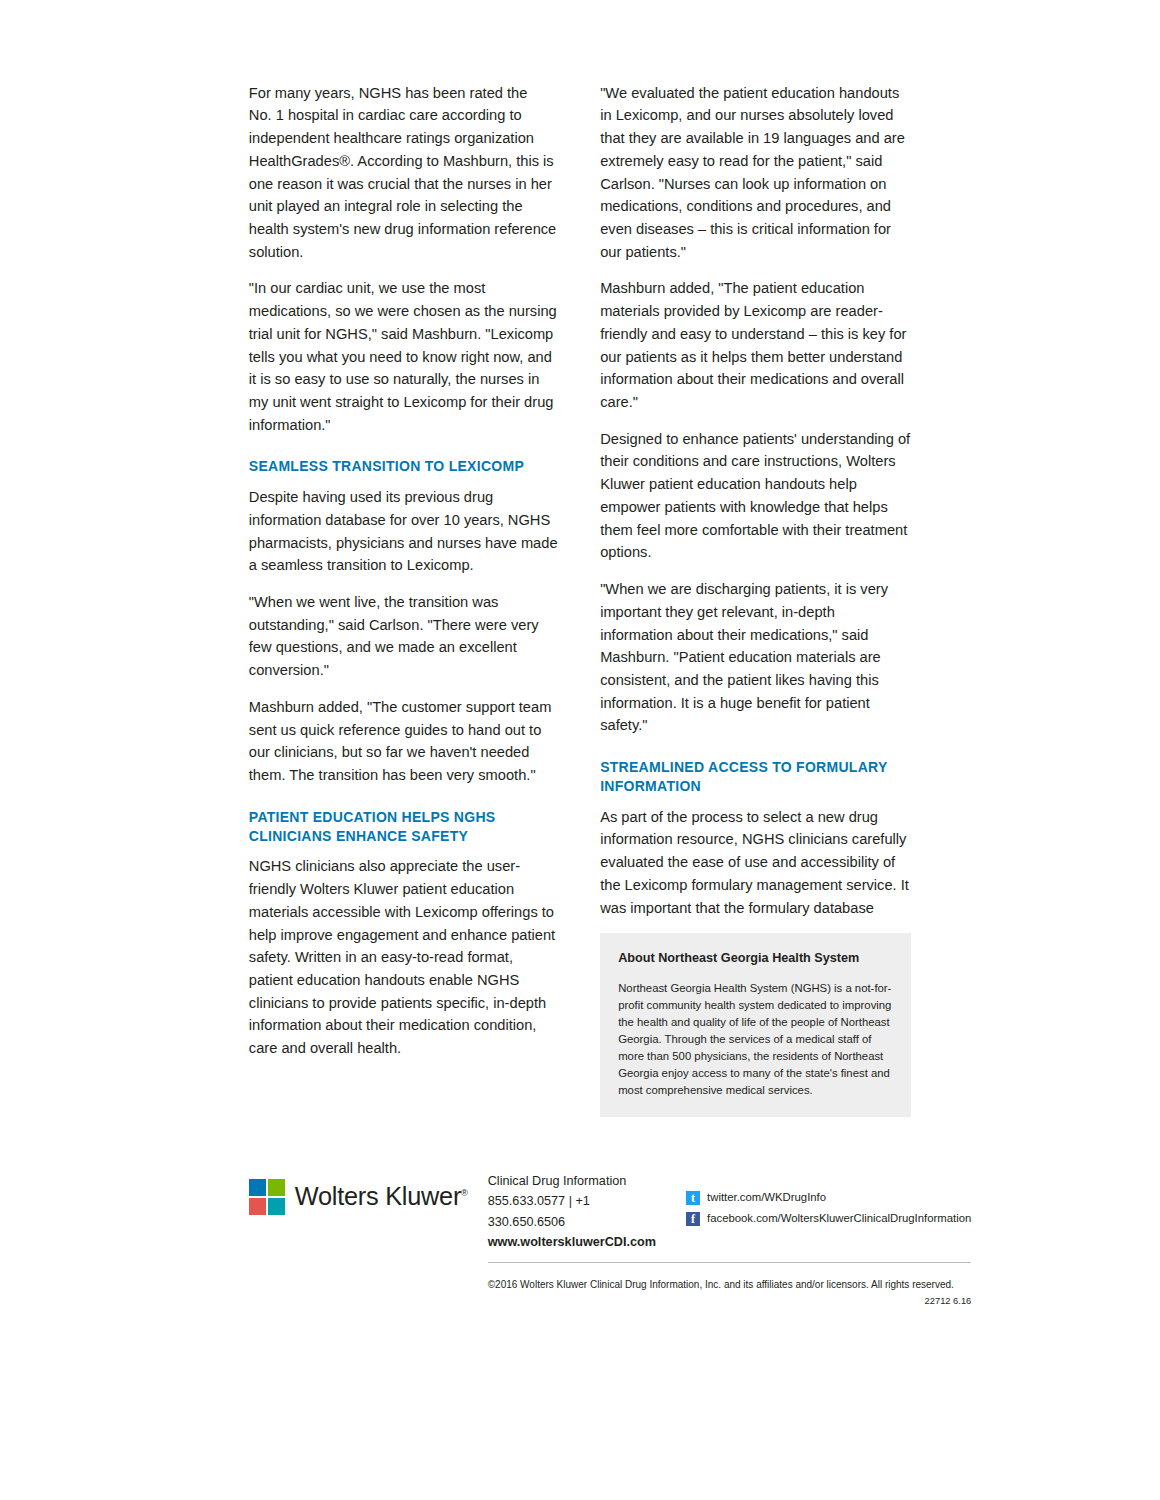For many years, NGHS has been rated the No. 1 hospital in cardiac care according to independent healthcare ratings organization HealthGrades®. According to Mashburn, this is one reason it was crucial that the nurses in her unit played an integral role in selecting the health system's new drug information reference solution.
"In our cardiac unit, we use the most medications, so we were chosen as the nursing trial unit for NGHS," said Mashburn. "Lexicomp tells you what you need to know right now, and it is so easy to use so naturally, the nurses in my unit went straight to Lexicomp for their drug information."
Seamless Transition to Lexicomp
Despite having used its previous drug information database for over 10 years, NGHS pharmacists, physicians and nurses have made a seamless transition to Lexicomp.
"When we went live, the transition was outstanding," said Carlson. "There were very few questions, and we made an excellent conversion."
Mashburn added, "The customer support team sent us quick reference guides to hand out to our clinicians, but so far we haven't needed them. The transition has been very smooth."
Patient Education Helps NGHS Clinicians Enhance Safety
NGHS clinicians also appreciate the user-friendly Wolters Kluwer patient education materials accessible with Lexicomp offerings to help improve engagement and enhance patient safety. Written in an easy-to-read format, patient education handouts enable NGHS clinicians to provide patients specific, in-depth information about their medication condition, care and overall health.
"We evaluated the patient education handouts in Lexicomp, and our nurses absolutely loved that they are available in 19 languages and are extremely easy to read for the patient," said Carlson. "Nurses can look up information on medications, conditions and procedures, and even diseases – this is critical information for our patients."
Mashburn added, "The patient education materials provided by Lexicomp are reader-friendly and easy to understand – this is key for our patients as it helps them better understand information about their medications and overall care."
Designed to enhance patients' understanding of their conditions and care instructions, Wolters Kluwer patient education handouts help empower patients with knowledge that helps them feel more comfortable with their treatment options.
"When we are discharging patients, it is very important they get relevant, in-depth information about their medications," said Mashburn. "Patient education materials are consistent, and the patient likes having this information. It is a huge benefit for patient safety."
Streamlined Access to Formulary Information
As part of the process to select a new drug information resource, NGHS clinicians carefully evaluated the ease of use and accessibility of the Lexicomp formulary management service. It was important that the formulary database
About Northeast Georgia Health System
Northeast Georgia Health System (NGHS) is a not-for-profit community health system dedicated to improving the health and quality of life of the people of Northeast Georgia. Through the services of a medical staff of more than 500 physicians, the residents of Northeast Georgia enjoy access to many of the state's finest and most comprehensive medical services.
Wolters Kluwer®
Clinical Drug Information
855.633.0577 | +1 330.650.6506
www.wolterskluwerCDI.com
t twitter.com/WKDrugInfo
f facebook.com/WoltersKluwerClinicalDrugInformation
©2016 Wolters Kluwer Clinical Drug Information, Inc. and its affiliates and/or licensors. All rights reserved.
22712 6.16